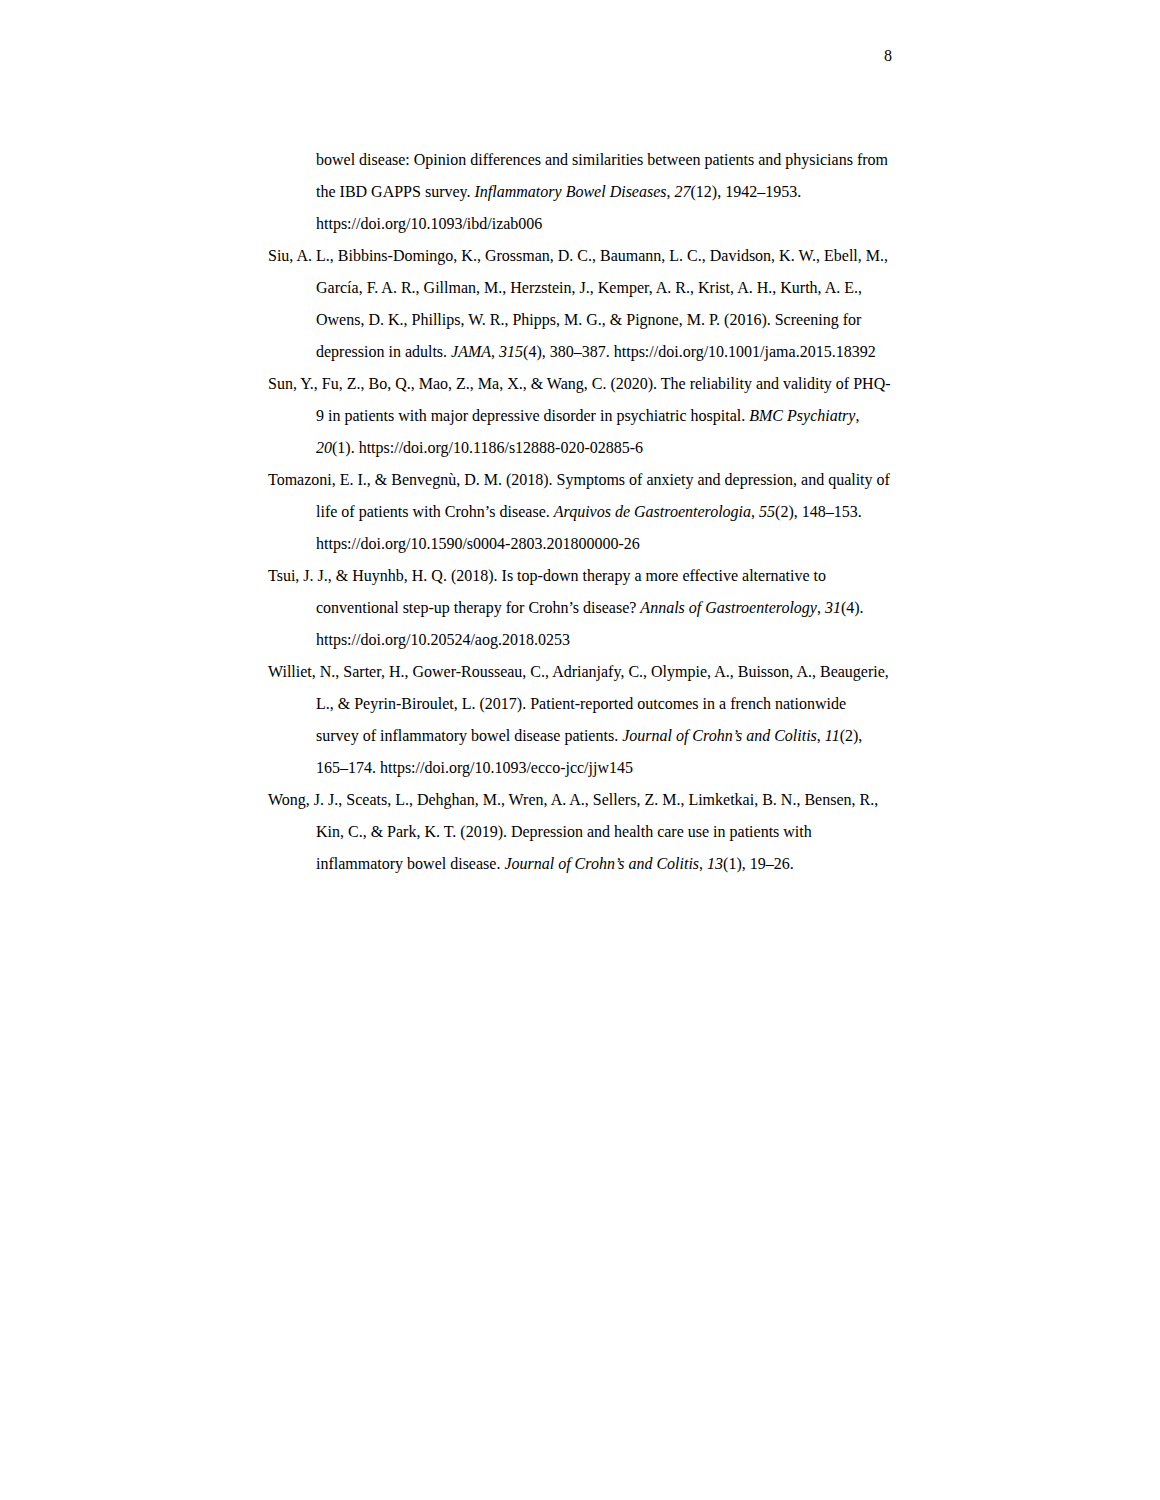8
bowel disease: Opinion differences and similarities between patients and physicians from the IBD GAPPS survey. Inflammatory Bowel Diseases, 27(12), 1942–1953. https://doi.org/10.1093/ibd/izab006
Siu, A. L., Bibbins-Domingo, K., Grossman, D. C., Baumann, L. C., Davidson, K. W., Ebell, M., García, F. A. R., Gillman, M., Herzstein, J., Kemper, A. R., Krist, A. H., Kurth, A. E., Owens, D. K., Phillips, W. R., Phipps, M. G., & Pignone, M. P. (2016). Screening for depression in adults. JAMA, 315(4), 380–387. https://doi.org/10.1001/jama.2015.18392
Sun, Y., Fu, Z., Bo, Q., Mao, Z., Ma, X., & Wang, C. (2020). The reliability and validity of PHQ-9 in patients with major depressive disorder in psychiatric hospital. BMC Psychiatry, 20(1). https://doi.org/10.1186/s12888-020-02885-6
Tomazoni, E. I., & Benvegnù, D. M. (2018). Symptoms of anxiety and depression, and quality of life of patients with Crohn’s disease. Arquivos de Gastroenterologia, 55(2), 148–153. https://doi.org/10.1590/s0004-2803.201800000-26
Tsui, J. J., & Huynhb, H. Q. (2018). Is top-down therapy a more effective alternative to conventional step-up therapy for Crohn’s disease? Annals of Gastroenterology, 31(4). https://doi.org/10.20524/aog.2018.0253
Williet, N., Sarter, H., Gower-Rousseau, C., Adrianjafy, C., Olympie, A., Buisson, A., Beaugerie, L., & Peyrin-Biroulet, L. (2017). Patient-reported outcomes in a french nationwide survey of inflammatory bowel disease patients. Journal of Crohn’s and Colitis, 11(2), 165–174. https://doi.org/10.1093/ecco-jcc/jjw145
Wong, J. J., Sceats, L., Dehghan, M., Wren, A. A., Sellers, Z. M., Limketkai, B. N., Bensen, R., Kin, C., & Park, K. T. (2019). Depression and health care use in patients with inflammatory bowel disease. Journal of Crohn’s and Colitis, 13(1), 19–26.